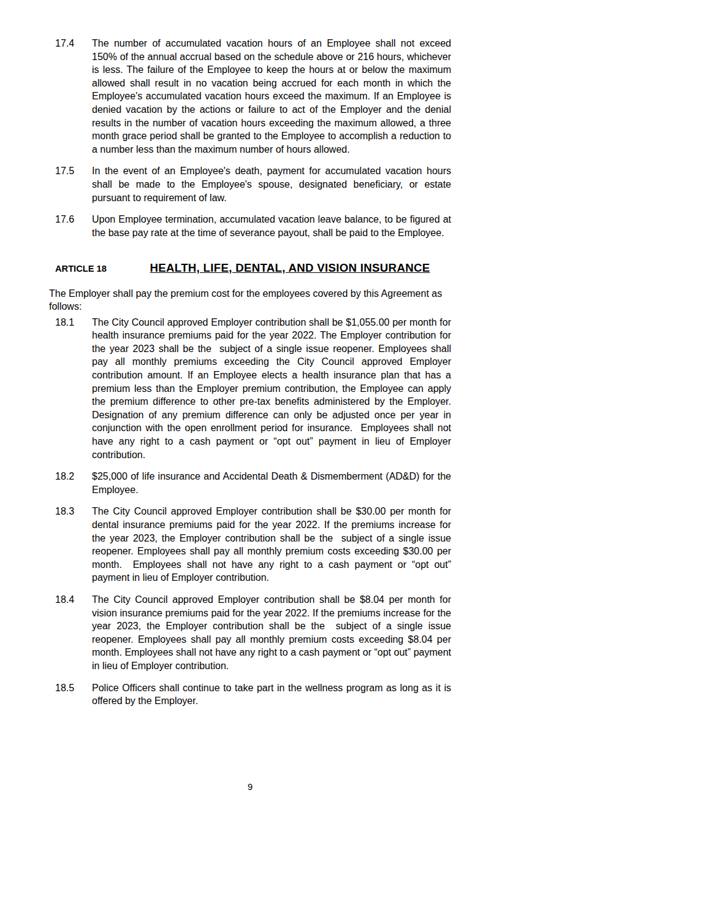17.4
The number of accumulated vacation hours of an Employee shall not exceed 150% of the annual accrual based on the schedule above or 216 hours, whichever is less. The failure of the Employee to keep the hours at or below the maximum allowed shall result in no vacation being accrued for each month in which the Employee's accumulated vacation hours exceed the maximum. If an Employee is denied vacation by the actions or failure to act of the Employer and the denial results in the number of vacation hours exceeding the maximum allowed, a three month grace period shall be granted to the Employee to accomplish a reduction to a number less than the maximum number of hours allowed.
17.5
In the event of an Employee's death, payment for accumulated vacation hours shall be made to the Employee's spouse, designated beneficiary, or estate pursuant to requirement of law.
17.6
Upon Employee termination, accumulated vacation leave balance, to be figured at the base pay rate at the time of severance payout, shall be paid to the Employee.
ARTICLE 18 HEALTH, LIFE, DENTAL, AND VISION INSURANCE
The Employer shall pay the premium cost for the employees covered by this Agreement as follows:
18.1
The City Council approved Employer contribution shall be $1,055.00 per month for health insurance premiums paid for the year 2022. The Employer contribution for the year 2023 shall be the subject of a single issue reopener. Employees shall pay all monthly premiums exceeding the City Council approved Employer contribution amount. If an Employee elects a health insurance plan that has a premium less than the Employer premium contribution, the Employee can apply the premium difference to other pre-tax benefits administered by the Employer. Designation of any premium difference can only be adjusted once per year in conjunction with the open enrollment period for insurance. Employees shall not have any right to a cash payment or “opt out” payment in lieu of Employer contribution.
18.2
$25,000 of life insurance and Accidental Death & Dismemberment (AD&D) for the Employee.
18.3
The City Council approved Employer contribution shall be $30.00 per month for dental insurance premiums paid for the year 2022. If the premiums increase for the year 2023, the Employer contribution shall be the subject of a single issue reopener. Employees shall pay all monthly premium costs exceeding $30.00 per month. Employees shall not have any right to a cash payment or “opt out” payment in lieu of Employer contribution.
18.4
The City Council approved Employer contribution shall be $8.04 per month for vision insurance premiums paid for the year 2022. If the premiums increase for the year 2023, the Employer contribution shall be the subject of a single issue reopener. Employees shall pay all monthly premium costs exceeding $8.04 per month. Employees shall not have any right to a cash payment or “opt out” payment in lieu of Employer contribution.
18.5
Police Officers shall continue to take part in the wellness program as long as it is offered by the Employer.
9